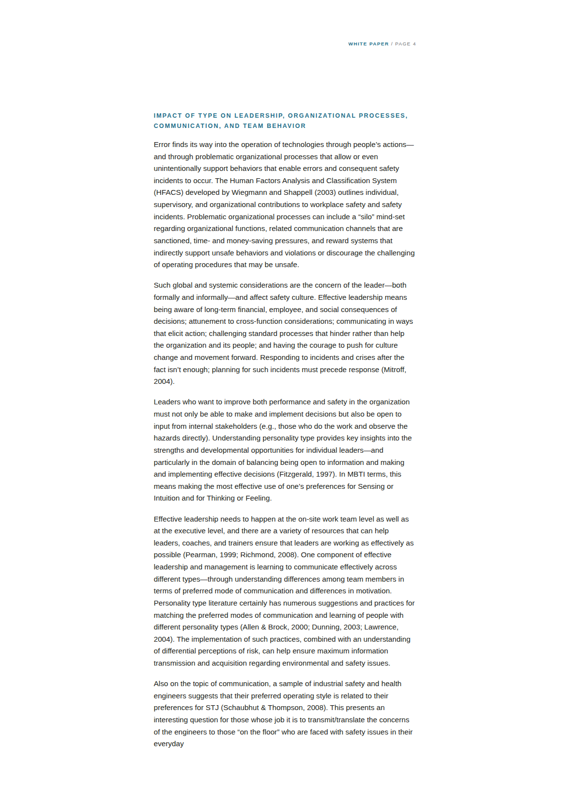WHITE PAPER / PAGE 4
Impact of Type on Leadership, Organizational Processes,
Communication, and Team Behavior
Error finds its way into the operation of technologies through people’s actions—and through problematic organizational processes that allow or even unintentionally support behaviors that enable errors and consequent safety incidents to occur. The Human Factors Analysis and Classification System (HFACS) developed by Wiegmann and Shappell (2003) outlines individual, supervisory, and organizational contributions to workplace safety and safety incidents. Problematic organizational processes can include a “silo” mind-set regarding organizational functions, related communication channels that are sanctioned, time- and money-saving pressures, and reward systems that indirectly support unsafe behaviors and violations or discourage the challenging of operating procedures that may be unsafe.
Such global and systemic considerations are the concern of the leader—both formally and informally—and affect safety culture. Effective leadership means being aware of long-term financial, employee, and social consequences of decisions; attunement to cross-function considerations; communicating in ways that elicit action; challenging standard processes that hinder rather than help the organization and its people; and having the courage to push for culture change and movement forward. Responding to incidents and crises after the fact isn’t enough; planning for such incidents must precede response (Mitroff, 2004).
Leaders who want to improve both performance and safety in the organization must not only be able to make and implement decisions but also be open to input from internal stakeholders (e.g., those who do the work and observe the hazards directly). Understanding personality type provides key insights into the strengths and developmental opportunities for individual leaders—and particularly in the domain of balancing being open to information and making and implementing effective decisions (Fitzgerald, 1997). In MBTI terms, this means making the most effective use of one’s preferences for Sensing or Intuition and for Thinking or Feeling.
Effective leadership needs to happen at the on-site work team level as well as at the executive level, and there are a variety of resources that can help leaders, coaches, and trainers ensure that leaders are working as effectively as possible (Pearman, 1999; Richmond, 2008). One component of effective leadership and management is learning to communicate effectively across different types—through understanding differences among team members in terms of preferred mode of communication and differences in motivation. Personality type literature certainly has numerous suggestions and practices for matching the preferred modes of communication and learning of people with different personality types (Allen & Brock, 2000; Dunning, 2003; Lawrence, 2004). The implementation of such practices, combined with an understanding of differential perceptions of risk, can help ensure maximum information transmission and acquisition regarding environmental and safety issues.
Also on the topic of communication, a sample of industrial safety and health engineers suggests that their preferred operating style is related to their preferences for STJ (Schaubhut & Thompson, 2008). This presents an interesting question for those whose job it is to transmit/translate the concerns of the engineers to those “on the floor” who are faced with safety issues in their everyday